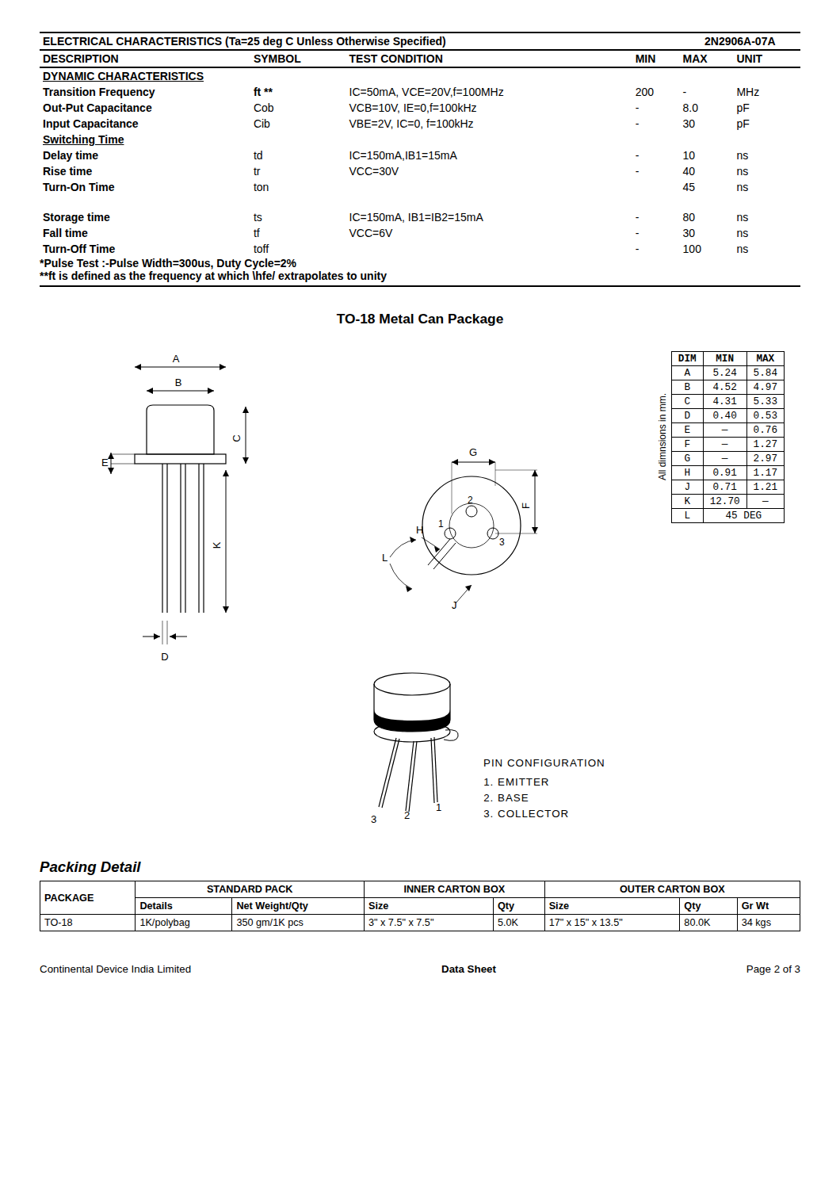| ELECTRICAL CHARACTERISTICS (Ta=25 deg C Unless Otherwise Specified) | 2N2906A-07A |
| --- | --- |
| DESCRIPTION | SYMBOL | TEST CONDITION | MIN | MAX | UNIT | |
| DYNAMIC CHARACTERISTICS |
| Transition Frequency | ft ** | IC=50mA, VCE=20V,f=100MHz | 200 | - | MHz | |
| Out-Put Capacitance | Cob | VCB=10V, IE=0,f=100kHz | - | 8.0 | pF | |
| Input Capacitance | Cib | VBE=2V, IC=0, f=100kHz | - | 30 | pF | |
| Switching Time |
| Delay time | td | IC=150mA,IB1=15mA | - | 10 | ns | |
| Rise time | tr | VCC=30V | - | 40 | ns | |
| Turn-On Time | ton | | | 45 | ns | |
| Storage time | ts | IC=150mA, IB1=IB2=15mA | - | 80 | ns | |
| Fall time | tf | VCC=6V | - | 30 | ns | |
| Turn-Off Time | toff | | - | 100 | ns | |
*Pulse Test :-Pulse Width=300us, Duty Cycle=2%
**ft is defined as the frequency at which \hfe/ extrapolates to unity
TO-18 Metal Can Package
All dimnsions in mm.
| DIM | MIN | MAX |
| --- | --- | --- |
| A | 5.24 | 5.84 |
| B | 4.52 | 4.97 |
| C | 4.31 | 5.33 |
| D | 0.40 | 0.53 |
| E | — | 0.76 |
| F | — | 1.27 |
| G | — | 2.97 |
| H | 0.91 | 1.17 |
| J | 0.71 | 1.21 |
| K | 12.70 | — |
| L | 45 DEG |
A B C E K D G 1 2 3 F H L J 3 2 1
PIN CONFIGURATION
EMITTER
BASE
COLLECTOR
Packing Detail
| PACKAGE | STANDARD PACK | INNER CARTON BOX | OUTER CARTON BOX |
| --- | --- | --- | --- |
| Details | Net Weight/Qty | Size | Qty | Size | Qty | Gr Wt |
| TO-18 | 1K/polybag | 350 gm/1K pcs | 3" x 7.5" x 7.5" | 5.0K | 17" x 15" x 13.5" | 80.0K | 34 kgs |
Continental Device India Limited Data Sheet Page 2 of 3